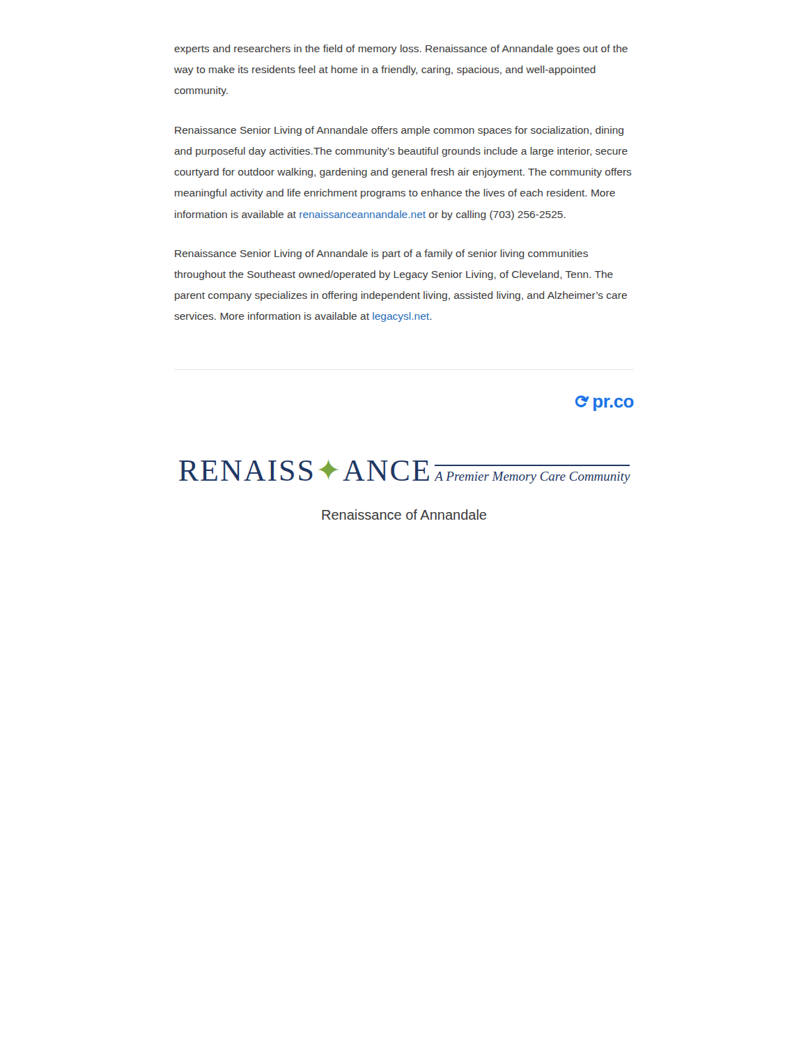experts and researchers in the field of memory loss. Renaissance of Annandale goes out of the way to make its residents feel at home in a friendly, caring, spacious, and well-appointed community.
Renaissance Senior Living of Annandale offers ample common spaces for socialization, dining and purposeful day activities.The community’s beautiful grounds include a large interior, secure courtyard for outdoor walking, gardening and general fresh air enjoyment. The community offers meaningful activity and life enrichment programs to enhance the lives of each resident. More information is available at renaissanceannandale.net or by calling (703) 256-2525.
Renaissance Senior Living of Annandale is part of a family of senior living communities throughout the Southeast owned/operated by Legacy Senior Living, of Cleveland, Tenn. The parent company specializes in offering independent living, assisted living, and Alzheimer’s care services. More information is available at legacysl.net.
⟳pr.co
RENAISS✦ANCE
A Premier Memory Care Community
Renaissance of Annandale